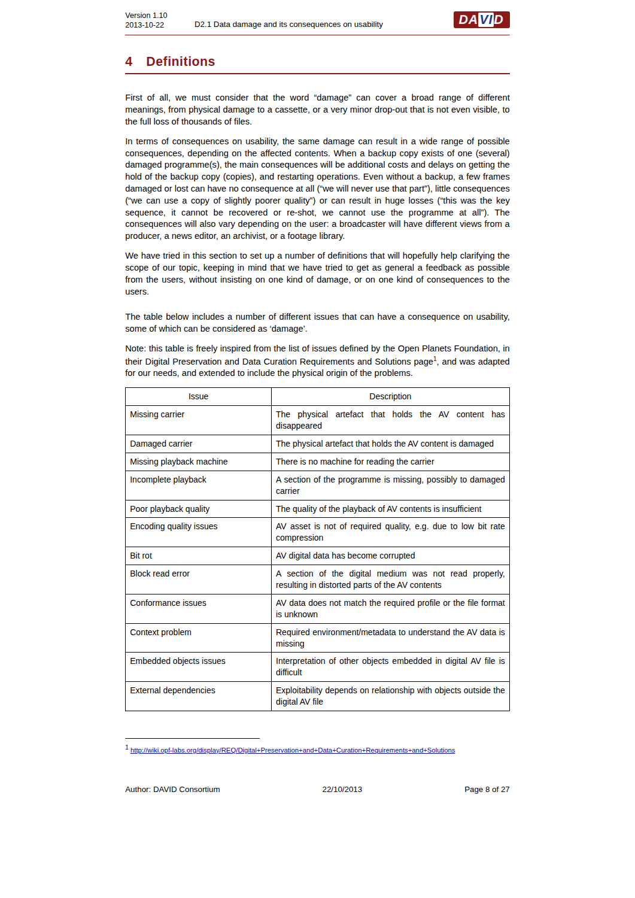Version 1.10
2013-10-22
D2.1 Data damage and its consequences on usability
DAVID
4 Definitions
First of all, we must consider that the word “damage” can cover a broad range of different meanings, from physical damage to a cassette, or a very minor drop-out that is not even visible, to the full loss of thousands of files.
In terms of consequences on usability, the same damage can result in a wide range of possible consequences, depending on the affected contents. When a backup copy exists of one (several) damaged programme(s), the main consequences will be additional costs and delays on getting the hold of the backup copy (copies), and restarting operations. Even without a backup, a few frames damaged or lost can have no consequence at all (“we will never use that part”), little consequences (“we can use a copy of slightly poorer quality”) or can result in huge losses (“this was the key sequence, it cannot be recovered or re-shot, we cannot use the programme at all”). The consequences will also vary depending on the user: a broadcaster will have different views from a producer, a news editor, an archivist, or a footage library.
We have tried in this section to set up a number of definitions that will hopefully help clarifying the scope of our topic, keeping in mind that we have tried to get as general a feedback as possible from the users, without insisting on one kind of damage, or on one kind of consequences to the users.
The table below includes a number of different issues that can have a consequence on usability, some of which can be considered as ‘damage’.
Note: this table is freely inspired from the list of issues defined by the Open Planets Foundation, in their Digital Preservation and Data Curation Requirements and Solutions page1, and was adapted for our needs, and extended to include the physical origin of the problems.
| Issue | Description |
| --- | --- |
| Missing carrier | The physical artefact that holds the AV content has disappeared |
| Damaged carrier | The physical artefact that holds the AV content is damaged |
| Missing playback machine | There is no machine for reading the carrier |
| Incomplete playback | A section of the programme is missing, possibly to damaged carrier |
| Poor playback quality | The quality of the playback of AV contents is insufficient |
| Encoding quality issues | AV asset is not of required quality, e.g. due to low bit rate compression |
| Bit rot | AV digital data has become corrupted |
| Block read error | A section of the digital medium was not read properly, resulting in distorted parts of the AV contents |
| Conformance issues | AV data does not match the required profile or the file format is unknown |
| Context problem | Required environment/metadata to understand the AV data is missing |
| Embedded objects issues | Interpretation of other objects embedded in digital AV file is difficult |
| External dependencies | Exploitability depends on relationship with objects outside the digital AV file |
1 http://wiki.opf-labs.org/display/REQ/Digital+Preservation+and+Data+Curation+Requirements+and+Solutions
Author: DAVID Consortium
22/10/2013
Page 8 of 27